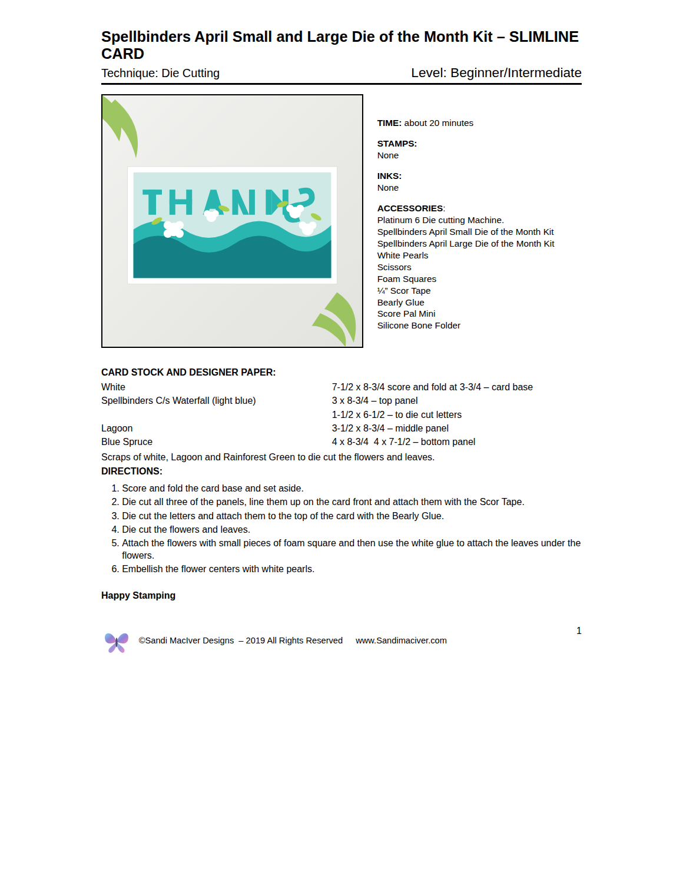Spellbinders April Small and Large Die of the Month Kit – SLIMLINE CARD
Technique: Die Cutting Level: Beginner/Intermediate
TIME: about 20 minutes
STAMPS:
None
INKS:
None
ACCESSORIES:
Platinum 6 Die cutting Machine.
Spellbinders April Small Die of the Month Kit
Spellbinders April Large Die of the Month Kit
White Pearls
Scissors
Foam Squares
¼” Scor Tape
Bearly Glue
Score Pal Mini
Silicone Bone Folder
Card Stock and Designer Paper:
| White | 7-1/2 x 8-3/4 score and fold at 3-3/4 – card base |
| Spellbinders C/s Waterfall (light blue) | 3 x 8-3/4 – top panel |
| | 1-1/2 x 6-1/2 – to die cut letters |
| Lagoon | 3-1/2 x 8-3/4 – middle panel |
| Blue Spruce | 4 x 8-3/4 4 x 7-1/2 – bottom panel |
Scraps of white, Lagoon and Rainforest Green to die cut the flowers and leaves.
Directions:
Score and fold the card base and set aside.
Die cut all three of the panels, line them up on the card front and attach them with the Scor Tape.
Die cut the letters and attach them to the top of the card with the Bearly Glue.
Die cut the flowers and leaves.
Attach the flowers with small pieces of foam square and then use the white glue to attach the leaves under the flowers.
Embellish the flower centers with white pearls.
Happy Stamping
©Sandi MacIver Designs – 2019 All Rights Reservedwww.Sandimaciver.com
1